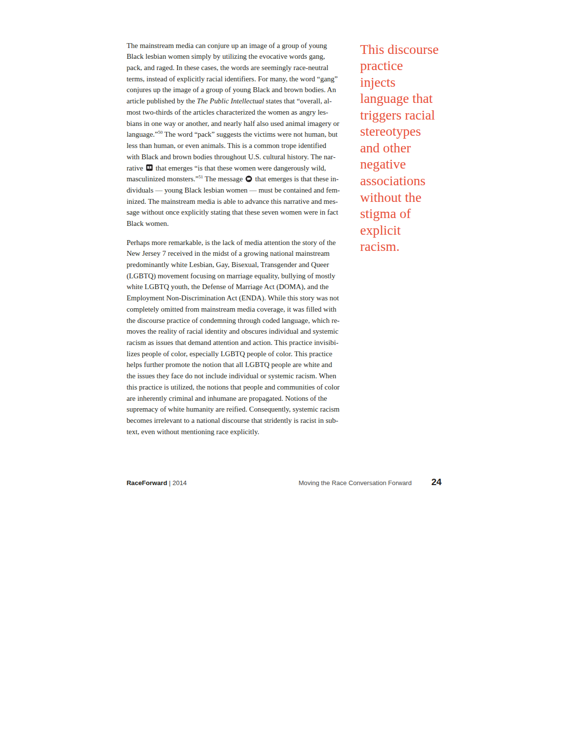The mainstream media can conjure up an image of a group of young Black lesbian women simply by utilizing the evocative words gang, pack, and raged. In these cases, the words are seemingly race-neutral terms, instead of explicitly racial identifiers. For many, the word “gang” conjures up the image of a group of young Black and brown bodies. An article published by the The Public Intellectual states that “overall, almost two-thirds of the articles characterized the women as angry lesbians in one way or another, and nearly half also used animal imagery or language.”50 The word “pack” suggests the victims were not human, but less than human, or even animals. This is a common trope identified with Black and brown bodies throughout U.S. cultural history. The narrative that emerges “is that these women were dangerously wild, masculinized monsters.”51 The message that emerges is that these individuals — young Black lesbian women — must be contained and feminized. The mainstream media is able to advance this narrative and message without once explicitly stating that these seven women were in fact Black women.
Perhaps more remarkable, is the lack of media attention the story of the New Jersey 7 received in the midst of a growing national mainstream predominantly white Lesbian, Gay, Bisexual, Transgender and Queer (LGBTQ) movement focusing on marriage equality, bullying of mostly white LGBTQ youth, the Defense of Marriage Act (DOMA), and the Employment Non-Discrimination Act (ENDA). While this story was not completely omitted from mainstream media coverage, it was filled with the discourse practice of condemning through coded language, which removes the reality of racial identity and obscures individual and systemic racism as issues that demand attention and action. This practice invisibilizes people of color, especially LGBTQ people of color. This practice helps further promote the notion that all LGBTQ people are white and the issues they face do not include individual or systemic racism. When this practice is utilized, the notions that people and communities of color are inherently criminal and inhumane are propagated. Notions of the supremacy of white humanity are reified. Consequently, systemic racism becomes irrelevant to a national discourse that stridently is racist in subtext, even without mentioning race explicitly.
This discourse practice injects language that triggers racial stereotypes and other negative associations without the stigma of explicit racism.
RaceForward | 2014
Moving the Race Conversation Forward
24